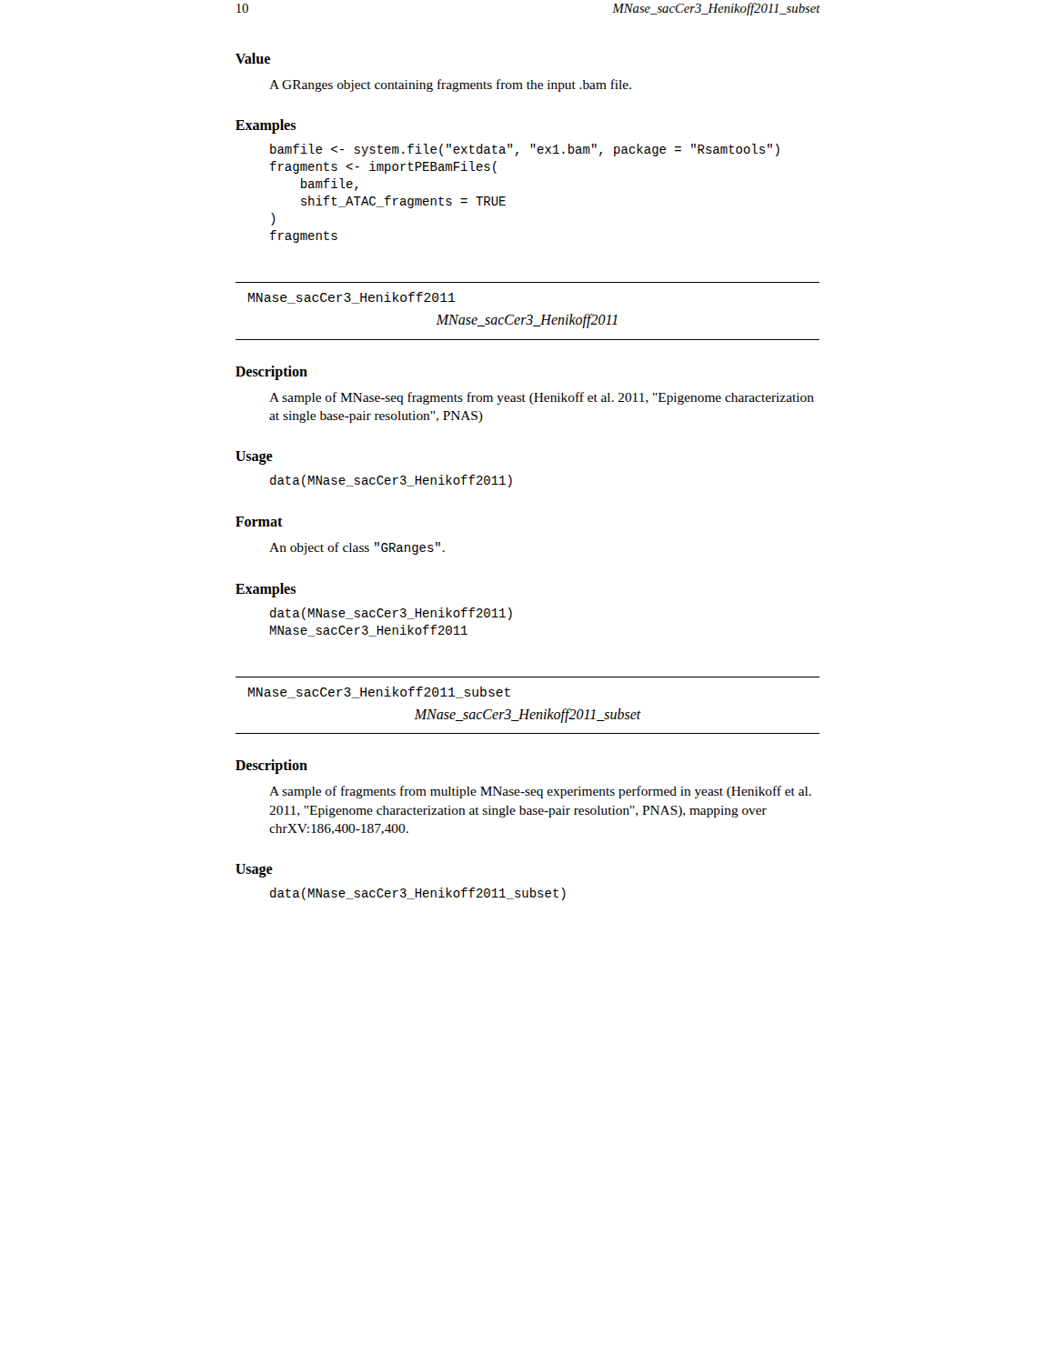10 MNase_sacCer3_Henikoff2011_subset
Value
A GRanges object containing fragments from the input .bam file.
Examples
bamfile <- system.file("extdata", "ex1.bam", package = "Rsamtools")
fragments <- importPEBamFiles(
    bamfile,
    shift_ATAC_fragments = TRUE
)
fragments
MNase_sacCer3_Henikoff2011
MNase_sacCer3_Henikoff2011
Description
A sample of MNase-seq fragments from yeast (Henikoff et al. 2011, "Epigenome characterization at single base-pair resolution", PNAS)
Usage
data(MNase_sacCer3_Henikoff2011)
Format
An object of class "GRanges".
Examples
data(MNase_sacCer3_Henikoff2011)
MNase_sacCer3_Henikoff2011
MNase_sacCer3_Henikoff2011_subset
MNase_sacCer3_Henikoff2011_subset
Description
A sample of fragments from multiple MNase-seq experiments performed in yeast (Henikoff et al. 2011, "Epigenome characterization at single base-pair resolution", PNAS), mapping over chrXV:186,400-187,400.
Usage
data(MNase_sacCer3_Henikoff2011_subset)